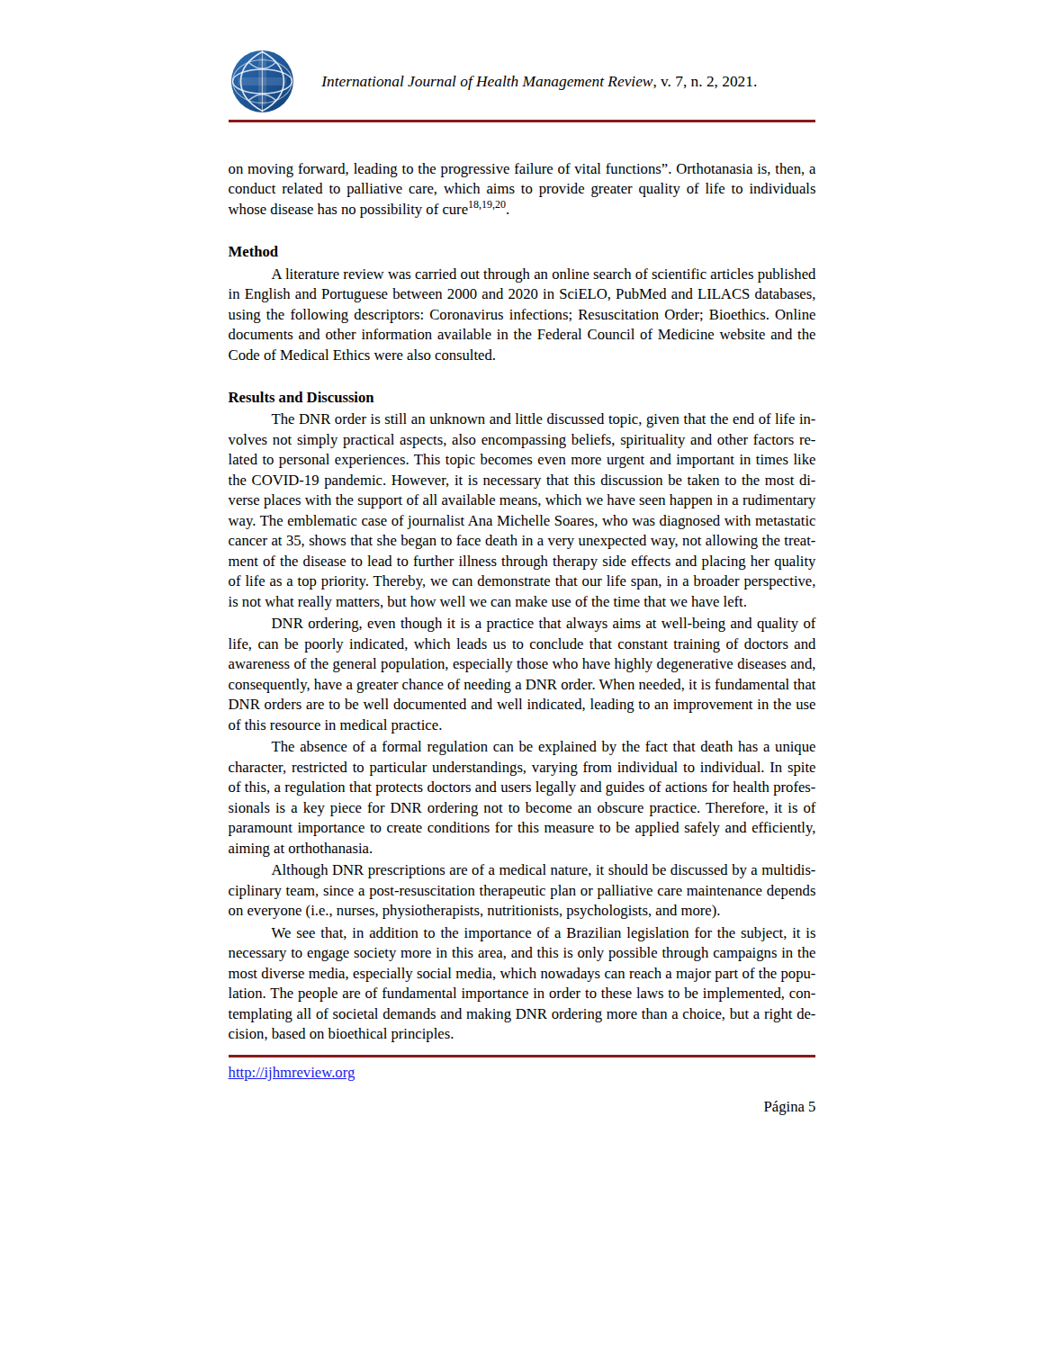International Journal of Health Management Review, v. 7, n. 2, 2021.
on moving forward, leading to the progressive failure of vital functions”. Orthotanasia is, then, a conduct related to palliative care, which aims to provide greater quality of life to individuals whose disease has no possibility of cure18,19,20.
Method
A literature review was carried out through an online search of scientific articles published in English and Portuguese between 2000 and 2020 in SciELO, PubMed and LILACS databases, using the following descriptors: Coronavirus infections; Resuscitation Order; Bioethics. Online documents and other information available in the Federal Council of Medicine website and the Code of Medical Ethics were also consulted.
Results and Discussion
The DNR order is still an unknown and little discussed topic, given that the end of life involves not simply practical aspects, also encompassing beliefs, spirituality and other factors related to personal experiences. This topic becomes even more urgent and important in times like the COVID-19 pandemic. However, it is necessary that this discussion be taken to the most diverse places with the support of all available means, which we have seen happen in a rudimentary way. The emblematic case of journalist Ana Michelle Soares, who was diagnosed with metastatic cancer at 35, shows that she began to face death in a very unexpected way, not allowing the treatment of the disease to lead to further illness through therapy side effects and placing her quality of life as a top priority. Thereby, we can demonstrate that our life span, in a broader perspective, is not what really matters, but how well we can make use of the time that we have left.
DNR ordering, even though it is a practice that always aims at well-being and quality of life, can be poorly indicated, which leads us to conclude that constant training of doctors and awareness of the general population, especially those who have highly degenerative diseases and, consequently, have a greater chance of needing a DNR order. When needed, it is fundamental that DNR orders are to be well documented and well indicated, leading to an improvement in the use of this resource in medical practice.
The absence of a formal regulation can be explained by the fact that death has a unique character, restricted to particular understandings, varying from individual to individual. In spite of this, a regulation that protects doctors and users legally and guides of actions for health professionals is a key piece for DNR ordering not to become an obscure practice. Therefore, it is of paramount importance to create conditions for this measure to be applied safely and efficiently, aiming at orthothanasia.
Although DNR prescriptions are of a medical nature, it should be discussed by a multidisciplinary team, since a post-resuscitation therapeutic plan or palliative care maintenance depends on everyone (i.e., nurses, physiotherapists, nutritionists, psychologists, and more).
We see that, in addition to the importance of a Brazilian legislation for the subject, it is necessary to engage society more in this area, and this is only possible through campaigns in the most diverse media, especially social media, which nowadays can reach a major part of the population. The people are of fundamental importance in order to these laws to be implemented, contemplating all of societal demands and making DNR ordering more than a choice, but a right decision, based on bioethical principles.
http://ijhmreview.org
Página 5